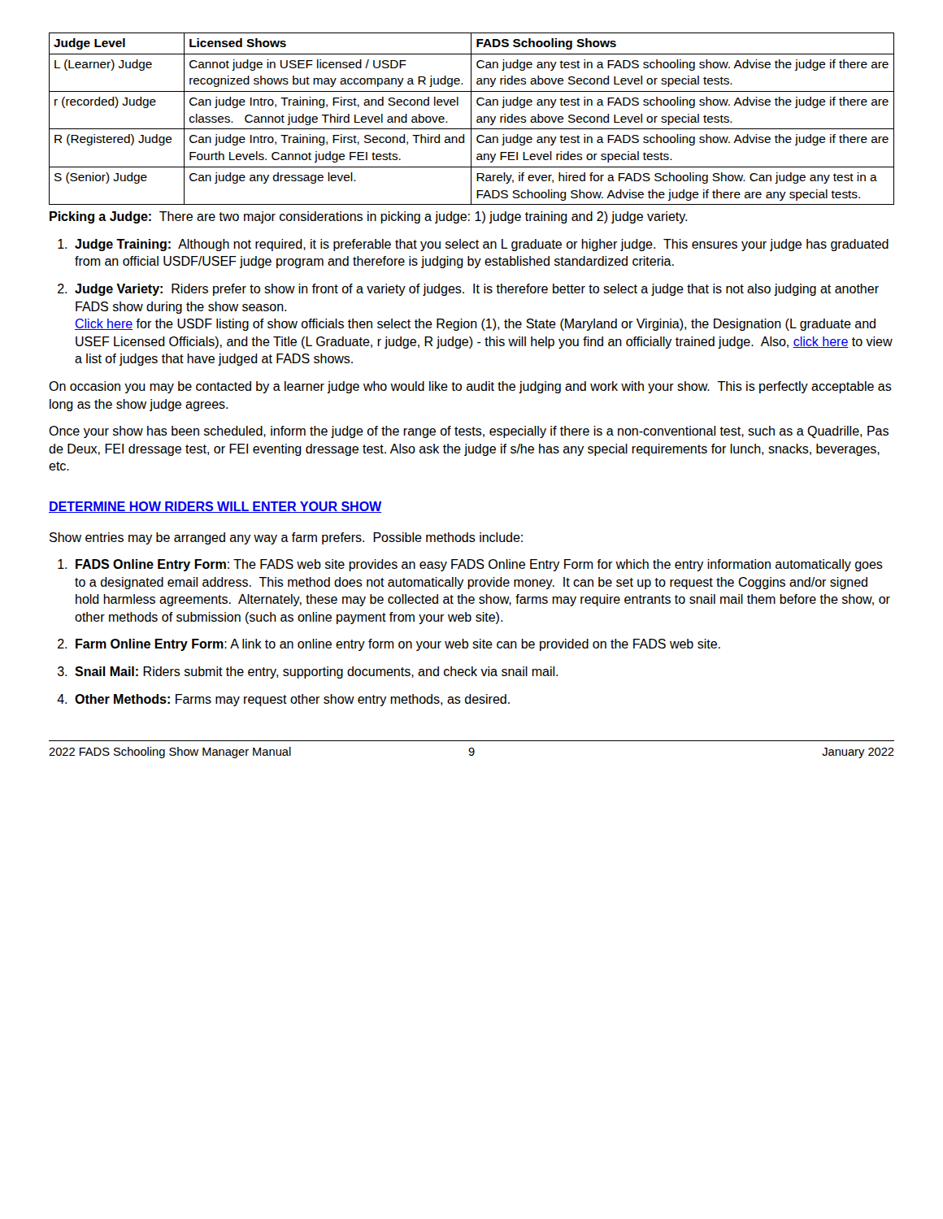| Judge Level | Licensed Shows | FADS Schooling Shows |
| --- | --- | --- |
| L (Learner) Judge | Cannot judge in USEF licensed / USDF recognized shows but may accompany a R judge. | Can judge any test in a FADS schooling show. Advise the judge if there are any rides above Second Level or special tests. |
| r (recorded) Judge | Can judge Intro, Training, First, and Second level classes. Cannot judge Third Level and above. | Can judge any test in a FADS schooling show. Advise the judge if there are any rides above Second Level or special tests. |
| R (Registered) Judge | Can judge Intro, Training, First, Second, Third and Fourth Levels. Cannot judge FEI tests. | Can judge any test in a FADS schooling show. Advise the judge if there are any FEI Level rides or special tests. |
| S (Senior) Judge | Can judge any dressage level. | Rarely, if ever, hired for a FADS Schooling Show. Can judge any test in a FADS Schooling Show. Advise the judge if there are any special tests. |
Picking a Judge: There are two major considerations in picking a judge: 1) judge training and 2) judge variety.
Judge Training: Although not required, it is preferable that you select an L graduate or higher judge. This ensures your judge has graduated from an official USDF/USEF judge program and therefore is judging by established standardized criteria.
Judge Variety: Riders prefer to show in front of a variety of judges. It is therefore better to select a judge that is not also judging at another FADS show during the show season.
Click here for the USDF listing of show officials then select the Region (1), the State (Maryland or Virginia), the Designation (L graduate and USEF Licensed Officials), and the Title (L Graduate, r judge, R judge) - this will help you find an officially trained judge. Also, click here to view a list of judges that have judged at FADS shows.
On occasion you may be contacted by a learner judge who would like to audit the judging and work with your show. This is perfectly acceptable as long as the show judge agrees.
Once your show has been scheduled, inform the judge of the range of tests, especially if there is a non-conventional test, such as a Quadrille, Pas de Deux, FEI dressage test, or FEI eventing dressage test. Also ask the judge if s/he has any special requirements for lunch, snacks, beverages, etc.
DETERMINE HOW RIDERS WILL ENTER YOUR SHOW
Show entries may be arranged any way a farm prefers. Possible methods include:
FADS Online Entry Form: The FADS web site provides an easy FADS Online Entry Form for which the entry information automatically goes to a designated email address. This method does not automatically provide money. It can be set up to request the Coggins and/or signed hold harmless agreements. Alternately, these may be collected at the show, farms may require entrants to snail mail them before the show, or other methods of submission (such as online payment from your web site).
Farm Online Entry Form: A link to an online entry form on your web site can be provided on the FADS web site.
Snail Mail: Riders submit the entry, supporting documents, and check via snail mail.
Other Methods: Farms may request other show entry methods, as desired.
2022 FADS Schooling Show Manager Manual
9
January 2022